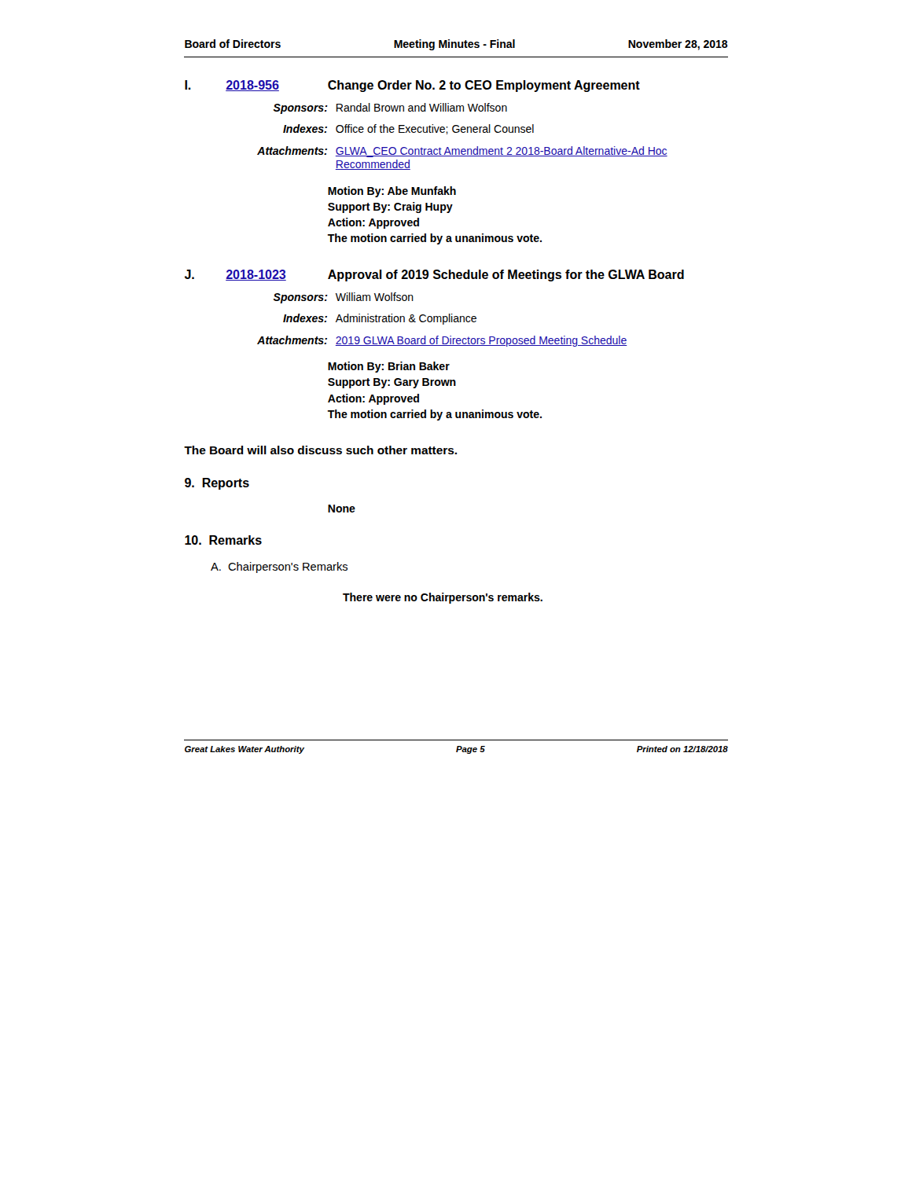Board of Directors
Meeting Minutes - Final
November 28, 2018
I.
2018-956
Change Order No. 2 to CEO Employment Agreement
Sponsors:
Randal Brown and William Wolfson
Indexes:
Office of the Executive; General Counsel
Attachments:
GLWA_CEO Contract Amendment 2 2018-Board Alternative-Ad Hoc Recommended
Motion By: Abe Munfakh
Support By: Craig Hupy
Action: Approved
The motion carried by a unanimous vote.
J.
2018-1023
Approval of 2019 Schedule of Meetings for the GLWA Board
Sponsors:
William Wolfson
Indexes:
Administration & Compliance
Attachments:
2019 GLWA Board of Directors Proposed Meeting Schedule
Motion By: Brian Baker
Support By: Gary Brown
Action: Approved
The motion carried by a unanimous vote.
The Board will also discuss such other matters.
9. Reports
None
10. Remarks
A. Chairperson's Remarks
There were no Chairperson's remarks.
Great Lakes Water Authority
Page 5
Printed on 12/18/2018